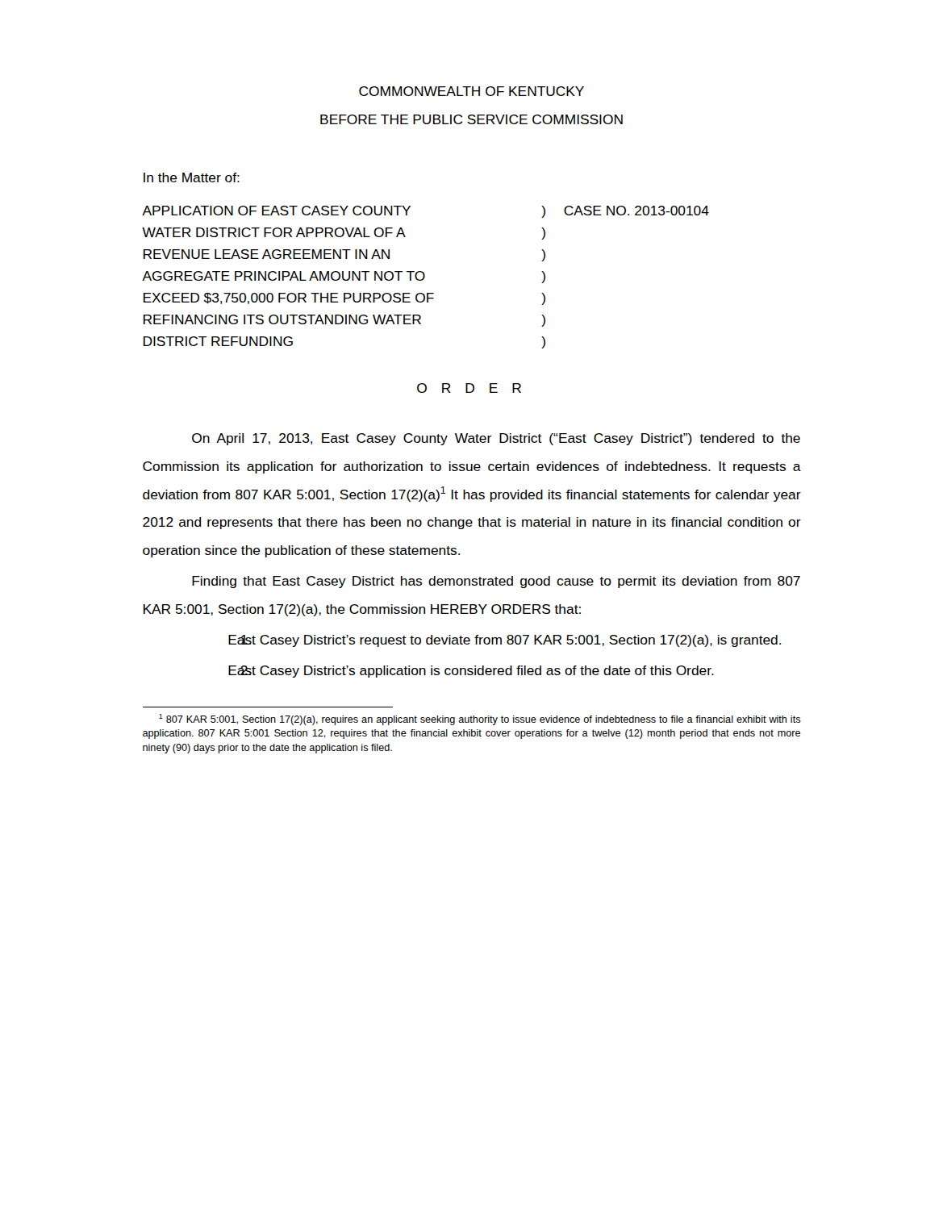COMMONWEALTH OF KENTUCKY
BEFORE THE PUBLIC SERVICE COMMISSION
In the Matter of:
| APPLICATION OF EAST CASEY COUNTY WATER DISTRICT FOR APPROVAL OF A REVENUE LEASE AGREEMENT IN AN AGGREGATE PRINCIPAL AMOUNT NOT TO EXCEED $3,750,000 FOR THE PURPOSE OF REFINANCING ITS OUTSTANDING WATER DISTRICT REFUNDING | ) ) ) ) ) ) ) | CASE NO. 2013-00104 |
O R D E R
On April 17, 2013, East Casey County Water District (“East Casey District”) tendered to the Commission its application for authorization to issue certain evidences of indebtedness. It requests a deviation from 807 KAR 5:001, Section 17(2)(a)1 It has provided its financial statements for calendar year 2012 and represents that there has been no change that is material in nature in its financial condition or operation since the publication of these statements.
Finding that East Casey District has demonstrated good cause to permit its deviation from 807 KAR 5:001, Section 17(2)(a), the Commission HEREBY ORDERS that:
1. East Casey District’s request to deviate from 807 KAR 5:001, Section 17(2)(a), is granted.
2. East Casey District’s application is considered filed as of the date of this Order.
1 807 KAR 5:001, Section 17(2)(a), requires an applicant seeking authority to issue evidence of indebtedness to file a financial exhibit with its application. 807 KAR 5:001 Section 12, requires that the financial exhibit cover operations for a twelve (12) month period that ends not more ninety (90) days prior to the date the application is filed.